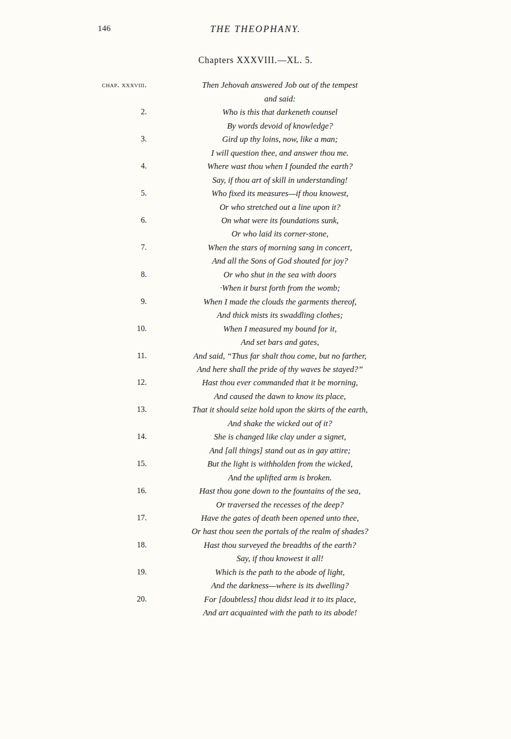146 The Theophany.
Chapters XXXVIII.—XL. 5.
| Chap. xxxviii. | Then Jehovah answered Job out of the tempest and said: |
| 2. | Who is this that darkeneth counsel By words devoid of knowledge? |
| 3. | Gird up thy loins, now, like a man; I will question thee, and answer thou me. |
| 4. | Where wast thou when I founded the earth? Say, if thou art of skill in understanding! |
| 5. | Who fixed its measures—if thou knowest, Or who stretched out a line upon it? |
| 6. | On what were its foundations sunk, Or who laid its corner-stone, |
| 7. | When the stars of morning sang in concert, And all the Sons of God shouted for joy? |
| 8. | Or who shut in the sea with doors ·When it burst forth from the womb; |
| 9. | When I made the clouds the garments thereof, And thick mists its swaddling clothes; |
| 10. | When I measured my bound for it, And set bars and gates, |
| 11. | And said, “Thus far shalt thou come, but no farther, And here shall the pride of thy waves be stayed?” |
| 12. | Hast thou ever commanded that it be morning, And caused the dawn to know its place, |
| 13. | That it should seize hold upon the skirts of the earth, And shake the wicked out of it? |
| 14. | She is changed like clay under a signet, And [all things] stand out as in gay attire; |
| 15. | But the light is withholden from the wicked, And the uplifted arm is broken. |
| 16. | Hast thou gone down to the fountains of the sea, Or traversed the recesses of the deep? |
| 17. | Have the gates of death been opened unto thee, Or hast thou seen the portals of the realm of shades? |
| 18. | Hast thou surveyed the breadths of the earth? Say, if thou knowest it all! |
| 19. | Which is the path to the abode of light, And the darkness—where is its dwelling? |
| 20. | For [doubtless] thou didst lead it to its place, And art acquainted with the path to its abode! |